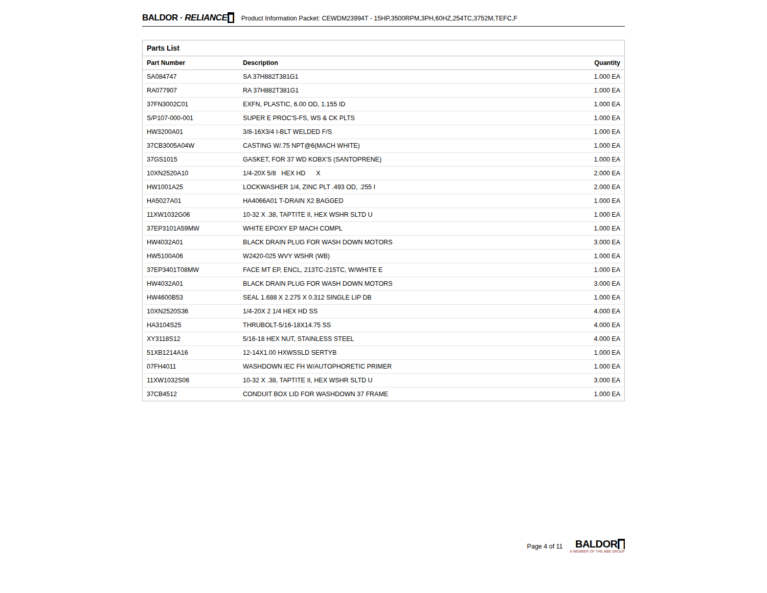BALDOR · RELIANCE▮
Product Information Packet: CEWDM23994T - 15HP,3500RPM,3PH,60HZ,254TC,3752M,TEFC,F
Parts List
| Part Number | Description | Quantity |
| --- | --- | --- |
| SA084747 | SA 37H882T381G1 | 1.000 EA |
| RA077907 | RA 37H882T381G1 | 1.000 EA |
| 37FN3002C01 | EXFN, PLASTIC, 6.00 OD, 1.155 ID | 1.000 EA |
| S/P107-000-001 | SUPER E PROC'S-FS, WS & CK PLTS | 1.000 EA |
| HW3200A01 | 3/8-16X3/4 I-BLT WELDED F/S | 1.000 EA |
| 37CB3005A04W | CASTING W/.75 NPT@6(MACH WHITE) | 1.000 EA |
| 37GS1015 | GASKET, FOR 37 WD KOBX'S (SANTOPRENE) | 1.000 EA |
| 10XN2520A10 | 1/4-20X 5/8 HEX HD X | 2.000 EA |
| HW1001A25 | LOCKWASHER 1/4, ZINC PLT .493 OD, .255 I | 2.000 EA |
| HA5027A01 | HA4066A01 T-DRAIN X2 BAGGED | 1.000 EA |
| 11XW1032G06 | 10-32 X .38, TAPTITE II, HEX WSHR SLTD U | 1.000 EA |
| 37EP3101A59MW | WHITE EPOXY EP MACH COMPL | 1.000 EA |
| HW4032A01 | BLACK DRAIN PLUG FOR WASH DOWN MOTORS | 3.000 EA |
| HW5100A06 | W2420-025 WVY WSHR (WB) | 1.000 EA |
| 37EP3401T08MW | FACE MT EP, ENCL, 213TC-215TC, W/WHITE E | 1.000 EA |
| HW4032A01 | BLACK DRAIN PLUG FOR WASH DOWN MOTORS | 3.000 EA |
| HW4600B53 | SEAL 1.688 X 2.275 X 0.312 SINGLE LIP DB | 1.000 EA |
| 10XN2520S36 | 1/4-20X 2 1/4 HEX HD SS | 4.000 EA |
| HA3104S25 | THRUBOLT-5/16-18X14.75 SS | 4.000 EA |
| XY3118S12 | 5/16-18 HEX NUT, STAINLESS STEEL | 4.000 EA |
| 51XB1214A16 | 12-14X1.00 HXWSSLD SERTYB | 1.000 EA |
| 07FH4011 | WASHDOWN IEC FH W/AUTOPHORETIC PRIMER | 1.000 EA |
| 11XW1032S06 | 10-32 X .38, TAPTITE II, HEX WSHR SLTD U | 3.000 EA |
| 37CB4512 | CONDUIT BOX LID FOR WASHDOWN 37 FRAME | 1.000 EA |
Page 4 of 11
BALDOR▮
A MEMBER OF THE ABB GROUP